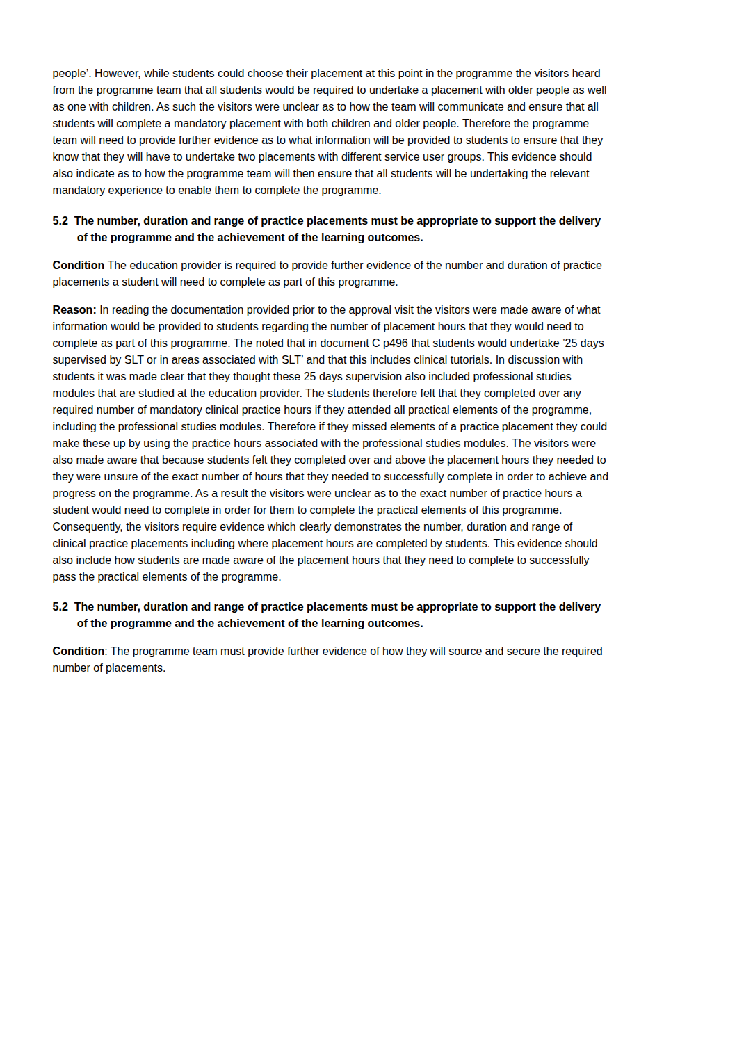people’. However, while students could choose their placement at this point in the programme the visitors heard from the programme team that all students would be required to undertake a placement with older people as well as one with children. As such the visitors were unclear as to how the team will communicate and ensure that all students will complete a mandatory placement with both children and older people. Therefore the programme team will need to provide further evidence as to what information will be provided to students to ensure that they know that they will have to undertake two placements with different service user groups. This evidence should also indicate as to how the programme team will then ensure that all students will be undertaking the relevant mandatory experience to enable them to complete the programme.
5.2 The number, duration and range of practice placements must be appropriate to support the delivery of the programme and the achievement of the learning outcomes.
Condition The education provider is required to provide further evidence of the number and duration of practice placements a student will need to complete as part of this programme.
Reason: In reading the documentation provided prior to the approval visit the visitors were made aware of what information would be provided to students regarding the number of placement hours that they would need to complete as part of this programme. The noted that in document C p496 that students would undertake ’25 days supervised by SLT or in areas associated with SLT’ and that this includes clinical tutorials. In discussion with students it was made clear that they thought these 25 days supervision also included professional studies modules that are studied at the education provider. The students therefore felt that they completed over any required number of mandatory clinical practice hours if they attended all practical elements of the programme, including the professional studies modules. Therefore if they missed elements of a practice placement they could make these up by using the practice hours associated with the professional studies modules. The visitors were also made aware that because students felt they completed over and above the placement hours they needed to they were unsure of the exact number of hours that they needed to successfully complete in order to achieve and progress on the programme. As a result the visitors were unclear as to the exact number of practice hours a student would need to complete in order for them to complete the practical elements of this programme. Consequently, the visitors require evidence which clearly demonstrates the number, duration and range of clinical practice placements including where placement hours are completed by students. This evidence should also include how students are made aware of the placement hours that they need to complete to successfully pass the practical elements of the programme.
5.2 The number, duration and range of practice placements must be appropriate to support the delivery of the programme and the achievement of the learning outcomes.
Condition: The programme team must provide further evidence of how they will source and secure the required number of placements.